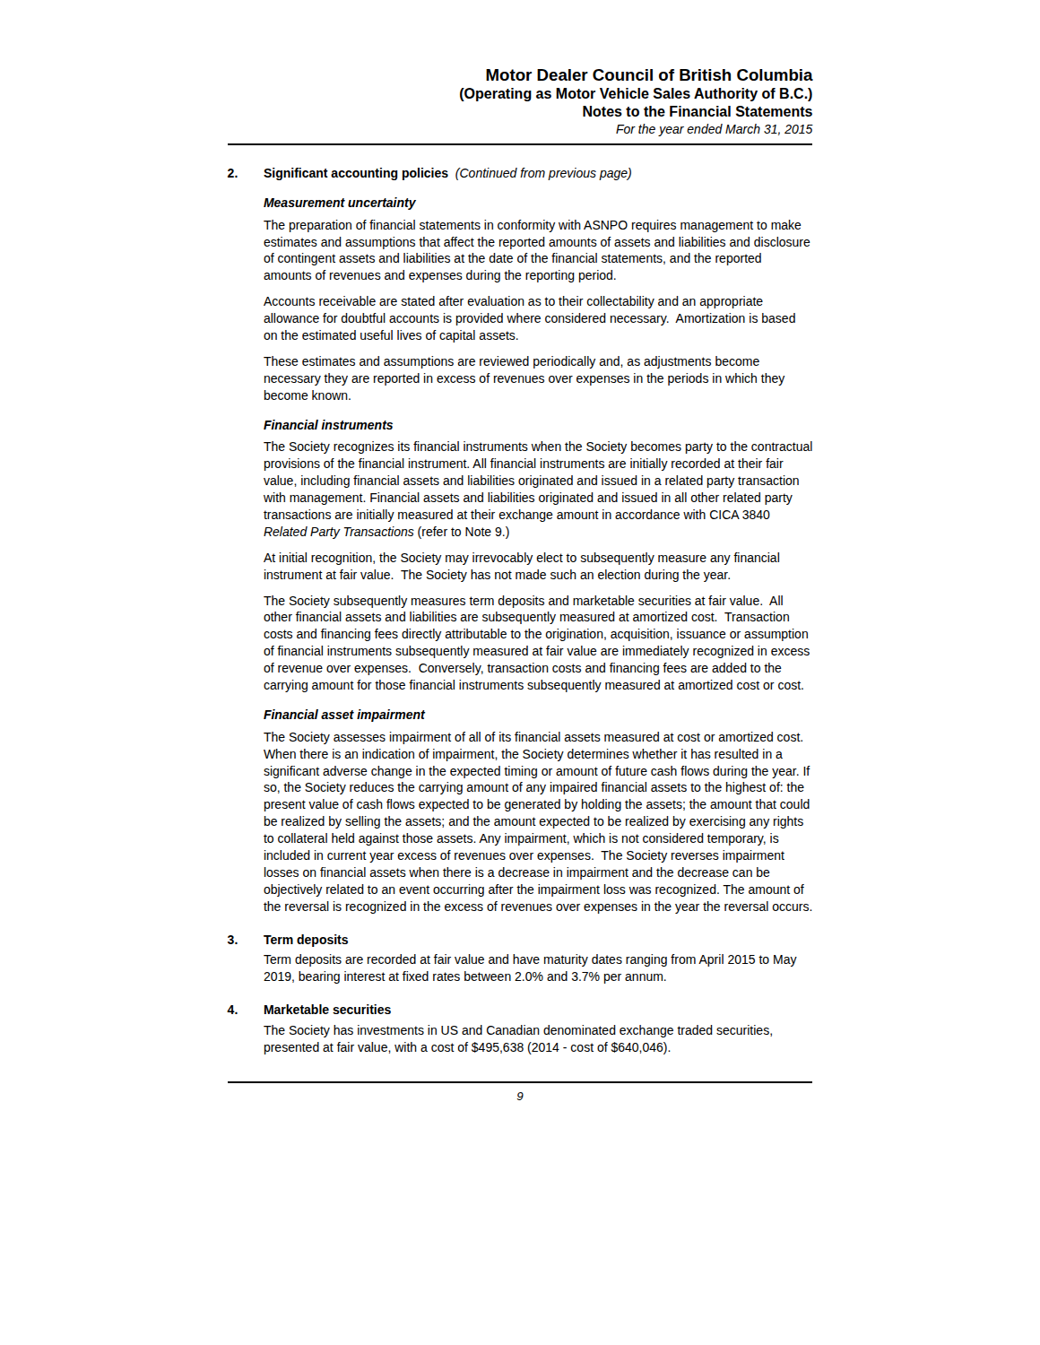Motor Dealer Council of British Columbia
(Operating as Motor Vehicle Sales Authority of B.C.)
Notes to the Financial Statements
For the year ended March 31, 2015
2.
Significant accounting policies (Continued from previous page)
Measurement uncertainty
The preparation of financial statements in conformity with ASNPO requires management to make estimates and assumptions that affect the reported amounts of assets and liabilities and disclosure of contingent assets and liabilities at the date of the financial statements, and the reported amounts of revenues and expenses during the reporting period.
Accounts receivable are stated after evaluation as to their collectability and an appropriate allowance for doubtful accounts is provided where considered necessary. Amortization is based on the estimated useful lives of capital assets.
These estimates and assumptions are reviewed periodically and, as adjustments become necessary they are reported in excess of revenues over expenses in the periods in which they become known.
Financial instruments
The Society recognizes its financial instruments when the Society becomes party to the contractual provisions of the financial instrument. All financial instruments are initially recorded at their fair value, including financial assets and liabilities originated and issued in a related party transaction with management. Financial assets and liabilities originated and issued in all other related party transactions are initially measured at their exchange amount in accordance with CICA 3840 Related Party Transactions (refer to Note 9.)
At initial recognition, the Society may irrevocably elect to subsequently measure any financial instrument at fair value. The Society has not made such an election during the year.
The Society subsequently measures term deposits and marketable securities at fair value. All other financial assets and liabilities are subsequently measured at amortized cost. Transaction costs and financing fees directly attributable to the origination, acquisition, issuance or assumption of financial instruments subsequently measured at fair value are immediately recognized in excess of revenue over expenses. Conversely, transaction costs and financing fees are added to the carrying amount for those financial instruments subsequently measured at amortized cost or cost.
Financial asset impairment
The Society assesses impairment of all of its financial assets measured at cost or amortized cost. When there is an indication of impairment, the Society determines whether it has resulted in a significant adverse change in the expected timing or amount of future cash flows during the year. If so, the Society reduces the carrying amount of any impaired financial assets to the highest of: the present value of cash flows expected to be generated by holding the assets; the amount that could be realized by selling the assets; and the amount expected to be realized by exercising any rights to collateral held against those assets. Any impairment, which is not considered temporary, is included in current year excess of revenues over expenses. The Society reverses impairment losses on financial assets when there is a decrease in impairment and the decrease can be objectively related to an event occurring after the impairment loss was recognized. The amount of the reversal is recognized in the excess of revenues over expenses in the year the reversal occurs.
3.
Term deposits
Term deposits are recorded at fair value and have maturity dates ranging from April 2015 to May 2019, bearing interest at fixed rates between 2.0% and 3.7% per annum.
4.
Marketable securities
The Society has investments in US and Canadian denominated exchange traded securities, presented at fair value, with a cost of $495,638 (2014 - cost of $640,046).
9